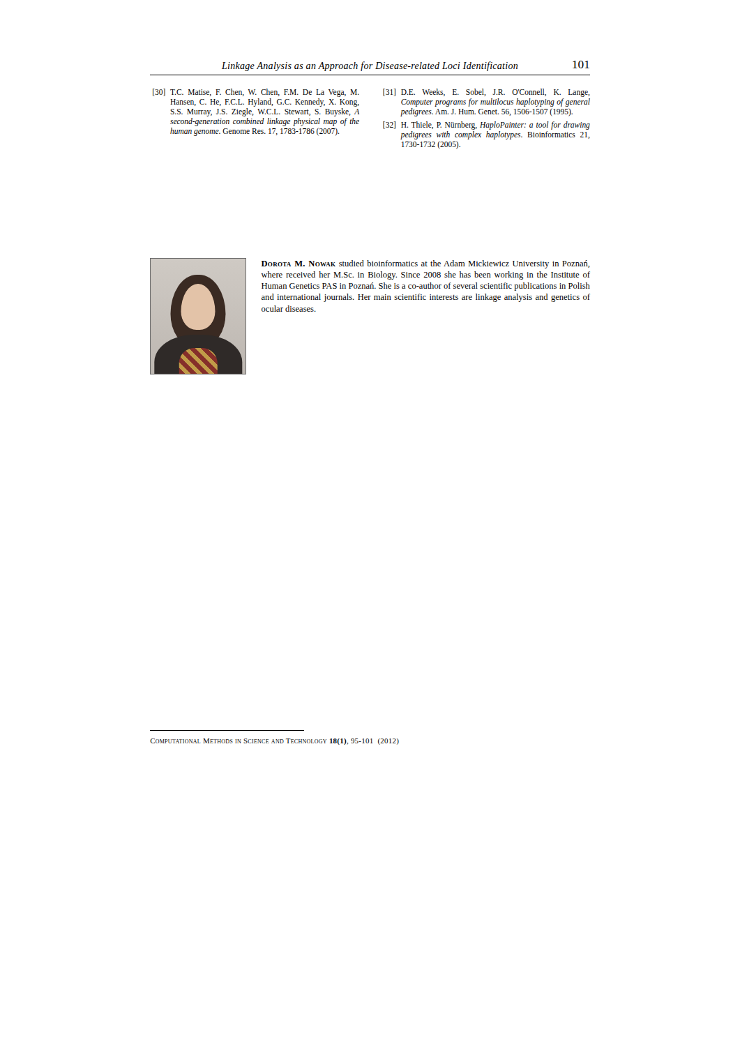Linkage Analysis as an Approach for Disease-related Loci Identification 101
[30]
T.C. Matise, F. Chen, W. Chen, F.M. De La Vega, M. Hansen, C. He, F.C.L. Hyland, G.C. Kennedy, X. Kong, S.S. Murray, J.S. Ziegle, W.C.L. Stewart, S. Buyske, A second-generation combined linkage physical map of the human genome. Genome Res. 17, 1783-1786 (2007).
[31]
D.E. Weeks, E. Sobel, J.R. O'Connell, K. Lange, Computer programs for multilocus haplotyping of general pedigrees. Am. J. Hum. Genet. 56, 1506-1507 (1995).
[32]
H. Thiele, P. Nürnberg, HaploPainter: a tool for drawing pedigrees with complex haplotypes. Bioinformatics 21, 1730-1732 (2005).
Dorota M. Nowak studied bioinformatics at the Adam Mickiewicz University in Poznań, where received her M.Sc. in Biology. Since 2008 she has been working in the Institute of Human Genetics PAS in Poznań. She is a co-author of several scientific publications in Polish and international journals. Her main scientific interests are linkage analysis and genetics of ocular diseases.
Computational Methods in Science and Technology 18(1), 95-101 (2012)